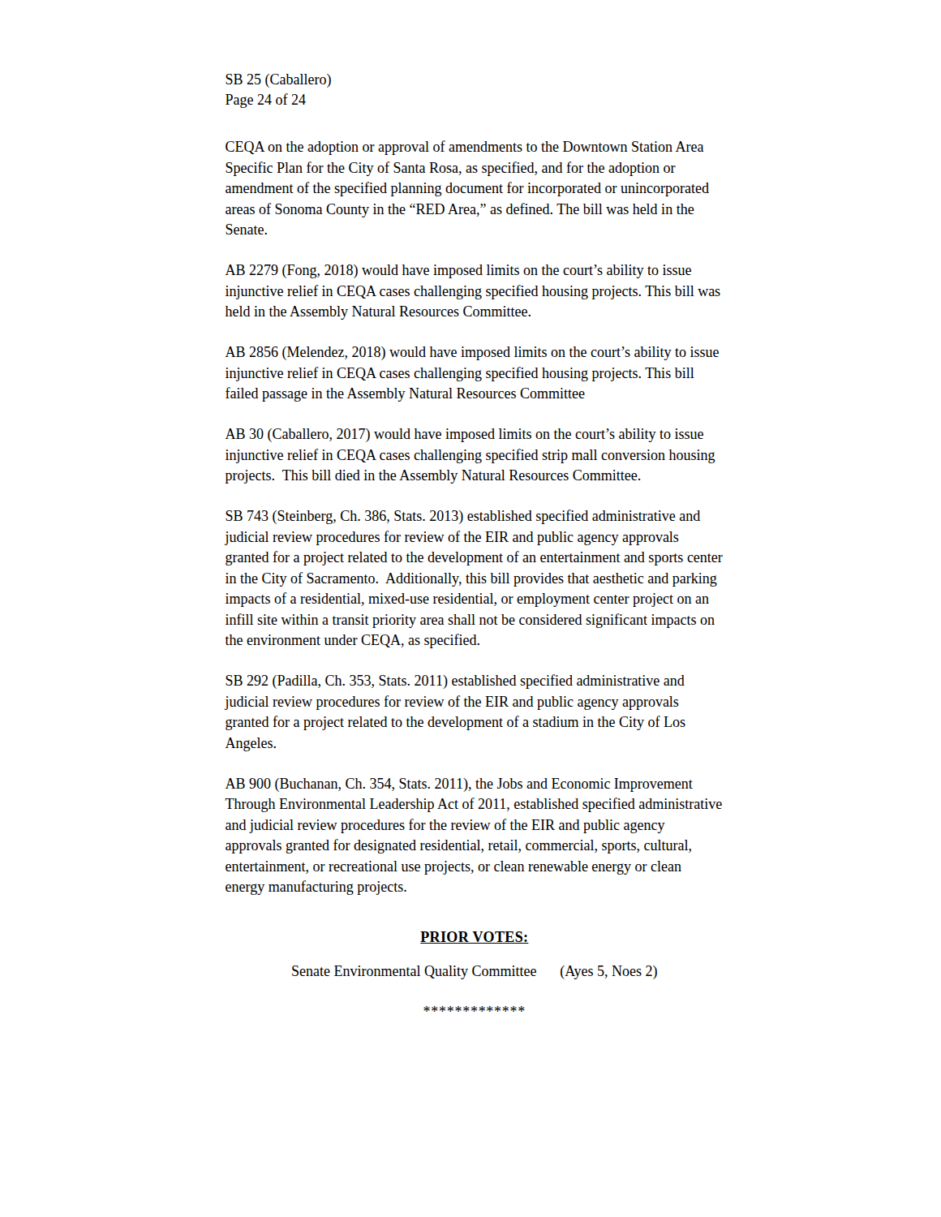SB 25 (Caballero)
Page 24 of 24
CEQA on the adoption or approval of amendments to the Downtown Station Area Specific Plan for the City of Santa Rosa, as specified, and for the adoption or amendment of the specified planning document for incorporated or unincorporated areas of Sonoma County in the “RED Area,” as defined. The bill was held in the Senate.
AB 2279 (Fong, 2018) would have imposed limits on the court’s ability to issue injunctive relief in CEQA cases challenging specified housing projects. This bill was held in the Assembly Natural Resources Committee.
AB 2856 (Melendez, 2018) would have imposed limits on the court’s ability to issue injunctive relief in CEQA cases challenging specified housing projects. This bill failed passage in the Assembly Natural Resources Committee
AB 30 (Caballero, 2017) would have imposed limits on the court’s ability to issue injunctive relief in CEQA cases challenging specified strip mall conversion housing projects. This bill died in the Assembly Natural Resources Committee.
SB 743 (Steinberg, Ch. 386, Stats. 2013) established specified administrative and judicial review procedures for review of the EIR and public agency approvals granted for a project related to the development of an entertainment and sports center in the City of Sacramento. Additionally, this bill provides that aesthetic and parking impacts of a residential, mixed-use residential, or employment center project on an infill site within a transit priority area shall not be considered significant impacts on the environment under CEQA, as specified.
SB 292 (Padilla, Ch. 353, Stats. 2011) established specified administrative and judicial review procedures for review of the EIR and public agency approvals granted for a project related to the development of a stadium in the City of Los Angeles.
AB 900 (Buchanan, Ch. 354, Stats. 2011), the Jobs and Economic Improvement Through Environmental Leadership Act of 2011, established specified administrative and judicial review procedures for the review of the EIR and public agency approvals granted for designated residential, retail, commercial, sports, cultural, entertainment, or recreational use projects, or clean renewable energy or clean energy manufacturing projects.
PRIOR VOTES:
Senate Environmental Quality Committee (Ayes 5, Noes 2)
*************